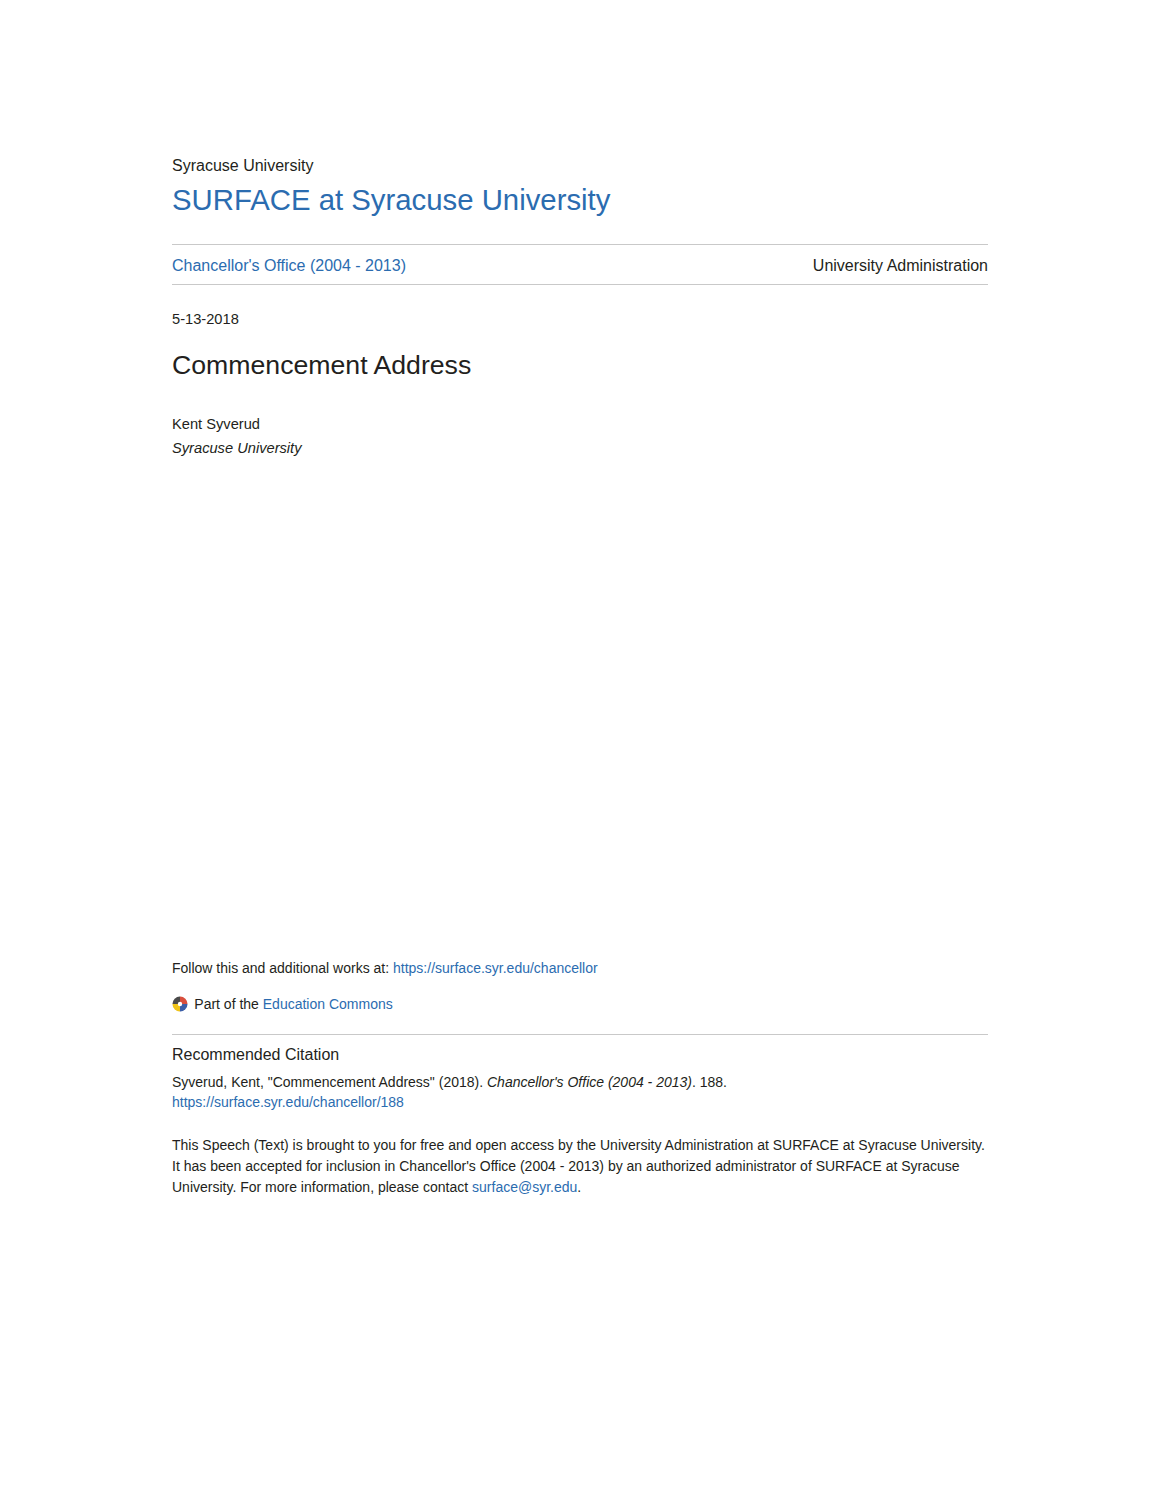Syracuse University
SURFACE at Syracuse University
Chancellor's Office (2004 - 2013) University Administration
5-13-2018
Commencement Address
Kent Syverud Syracuse University
Follow this and additional works at: https://surface.syr.edu/chancellor
Part of the Education Commons
Recommended Citation
Syverud, Kent, "Commencement Address" (2018). Chancellor's Office (2004 - 2013). 188.
https://surface.syr.edu/chancellor/188
This Speech (Text) is brought to you for free and open access by the University Administration at SURFACE at Syracuse University. It has been accepted for inclusion in Chancellor's Office (2004 - 2013) by an authorized administrator of SURFACE at Syracuse University. For more information, please contact surface@syr.edu.